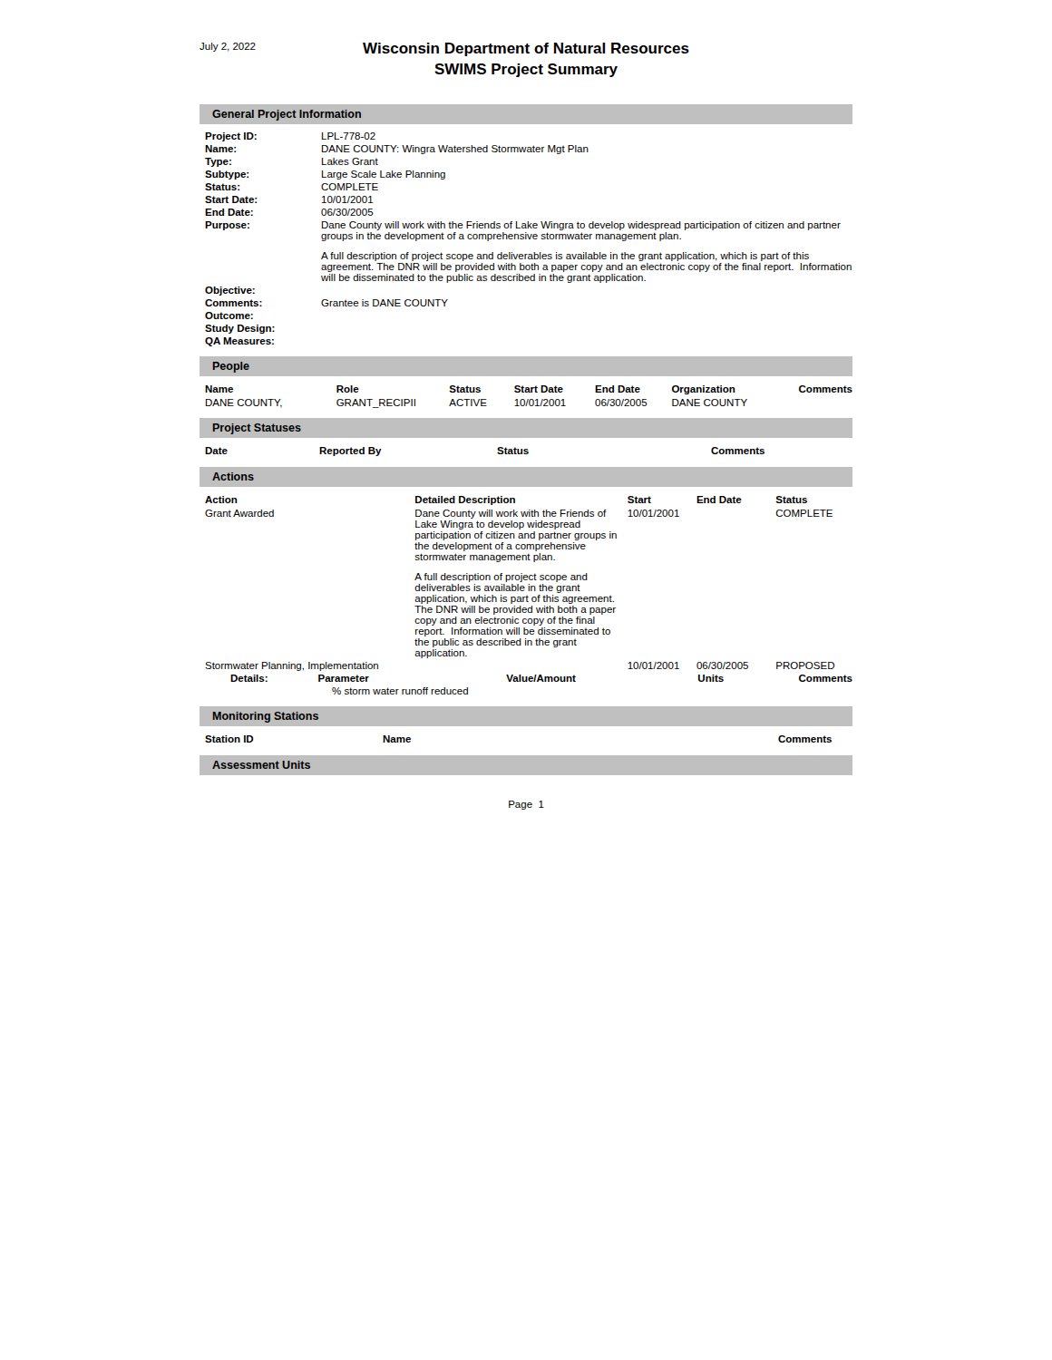July 2, 2022
Wisconsin Department of Natural Resources
SWIMS Project Summary
General Project Information
| Project ID: | LPL-778-02 |
| Name: | DANE COUNTY: Wingra Watershed Stormwater Mgt Plan |
| Type: | Lakes Grant |
| Subtype: | Large Scale Lake Planning |
| Status: | COMPLETE |
| Start Date: | 10/01/2001 |
| End Date: | 06/30/2005 |
| Purpose: | Dane County will work with the Friends of Lake Wingra to develop widespread participation of citizen and partner groups in the development of a comprehensive stormwater management plan. A full description of project scope and deliverables is available in the grant application, which is part of this agreement. The DNR will be provided with both a paper copy and an electronic copy of the final report. Information will be disseminated to the public as described in the grant application. |
| Objective: | |
| Comments: | Grantee is DANE COUNTY |
| Outcome: | |
| Study Design: | |
| QA Measures: | |
People
| Name | Role | Status | Start Date | End Date | Organization | Comments |
| --- | --- | --- | --- | --- | --- | --- |
| DANE COUNTY, | GRANT_RECIPII | ACTIVE | 10/01/2001 | 06/30/2005 | DANE COUNTY | |
Project Statuses
| Date | Reported By | Status | Comments |
| --- | --- | --- | --- |
Actions
| Action | Detailed Description | Start | End Date | Status |
| --- | --- | --- | --- | --- |
| Grant Awarded | Dane County will work with the Friends of Lake Wingra to develop widespread participation of citizen and partner groups in the development of a comprehensive stormwater management plan. A full description of project scope and deliverables is available in the grant application, which is part of this agreement. The DNR will be provided with both a paper copy and an electronic copy of the final report. Information will be disseminated to the public as described in the grant application. | 10/01/2001 | | COMPLETE |
| Stormwater Planning, Implementation | | 10/01/2001 | 06/30/2005 | PROPOSED |
| Details: | Parameter | Value/Amount | Units | Comments |
| % storm water runoff reduced |
Monitoring Stations
| Station ID | Name | Comments |
| --- | --- | --- |
Assessment Units
Page 1